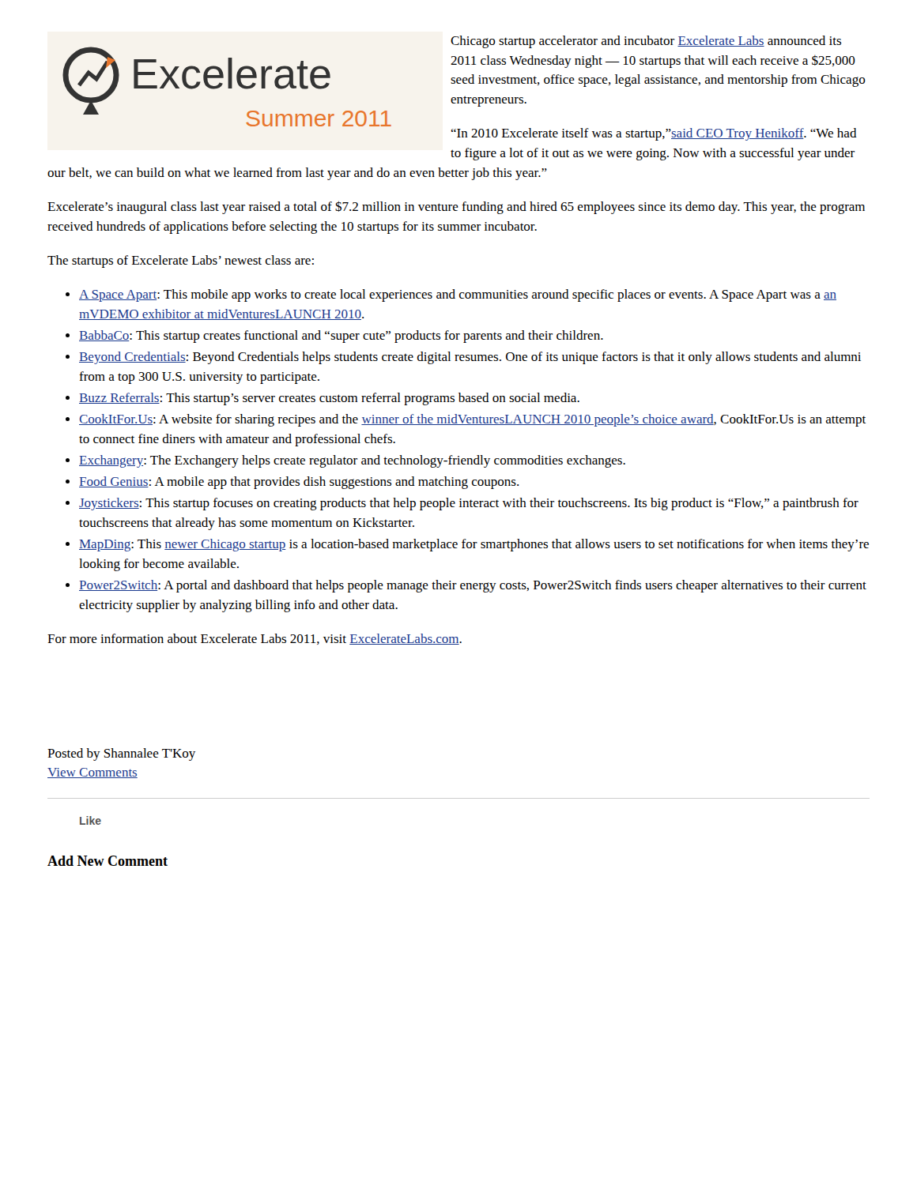Chicago startup accelerator and incubator Excelerate Labs announced its 2011 class Wednesday night — 10 startups that will each receive a $25,000 seed investment, office space, legal assistance, and mentorship from Chicago entrepreneurs.
“In 2010 Excelerate itself was a startup,”said CEO Troy Henikoff. “We had to figure a lot of it out as we were going. Now with a successful year under our belt, we can build on what we learned from last year and do an even better job this year.”
Excelerate’s inaugural class last year raised a total of $7.2 million in venture funding and hired 65 employees since its demo day. This year, the program received hundreds of applications before selecting the 10 startups for its summer incubator.
The startups of Excelerate Labs’ newest class are:
A Space Apart: This mobile app works to create local experiences and communities around specific places or events. A Space Apart was a an mVDEMO exhibitor at midVenturesLAUNCH 2010.
BabbaCo: This startup creates functional and “super cute” products for parents and their children.
Beyond Credentials: Beyond Credentials helps students create digital resumes. One of its unique factors is that it only allows students and alumni from a top 300 U.S. university to participate.
Buzz Referrals: This startup’s server creates custom referral programs based on social media.
CookItFor.Us: A website for sharing recipes and the winner of the midVenturesLAUNCH 2010 people’s choice award, CookItFor.Us is an attempt to connect fine diners with amateur and professional chefs.
Exchangery: The Exchangery helps create regulator and technology-friendly commodities exchanges.
Food Genius: A mobile app that provides dish suggestions and matching coupons.
Joystickers: This startup focuses on creating products that help people interact with their touchscreens. Its big product is “Flow,” a paintbrush for touchscreens that already has some momentum on Kickstarter.
MapDing: This newer Chicago startup is a location-based marketplace for smartphones that allows users to set notifications for when items they’re looking for become available.
Power2Switch: A portal and dashboard that helps people manage their energy costs, Power2Switch finds users cheaper alternatives to their current electricity supplier by analyzing billing info and other data.
For more information about Excelerate Labs 2011, visit ExcelerateLabs.com.
Posted by Shannalee T'Koy
View Comments
Like
Add New Comment